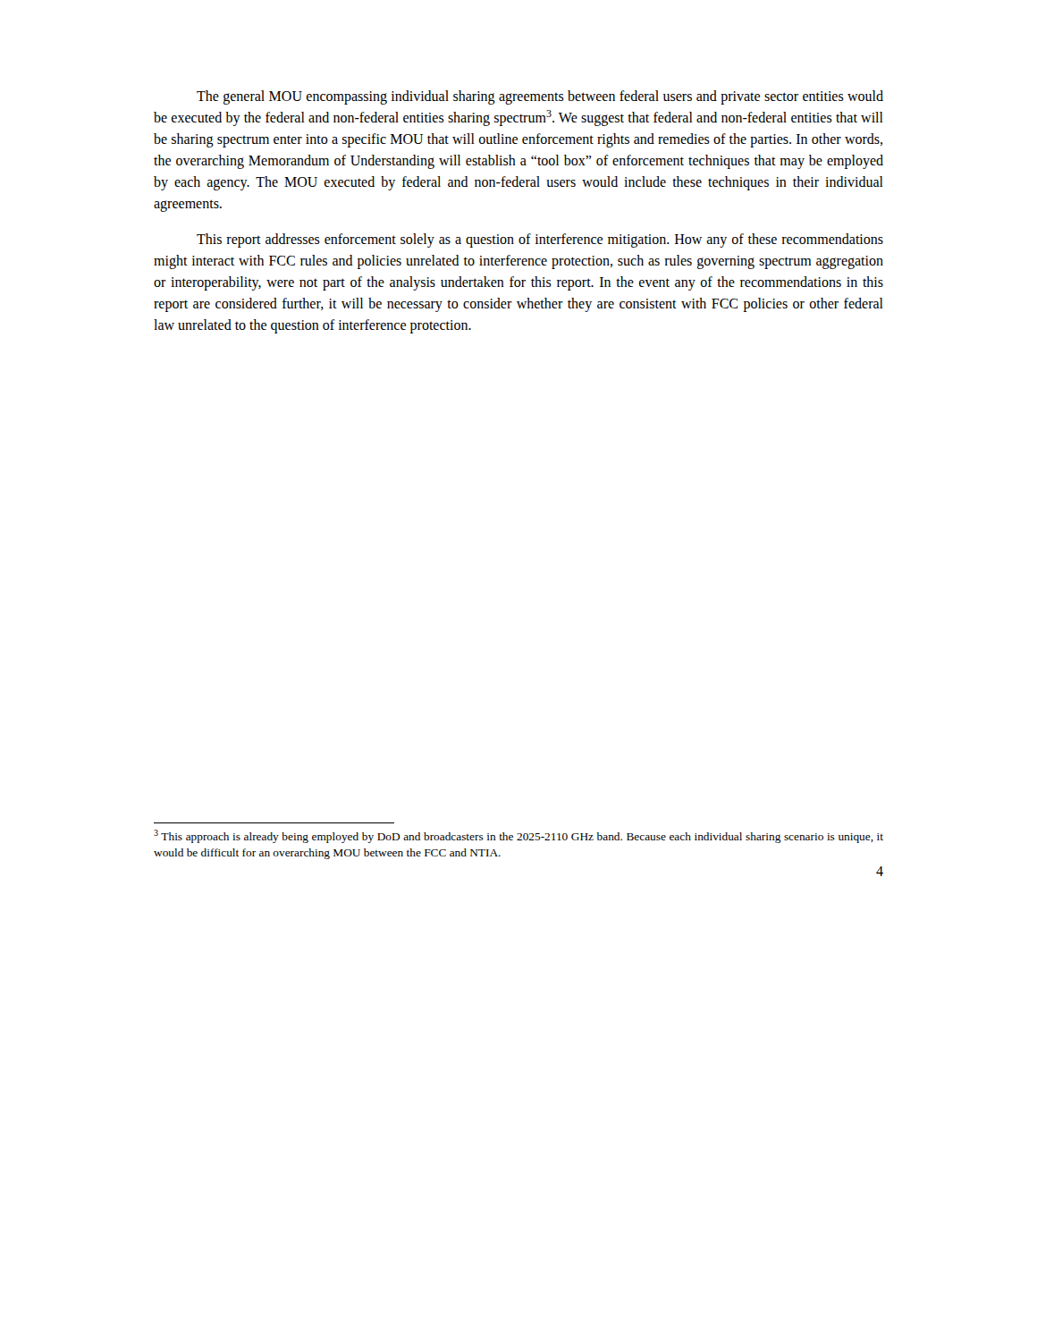The general MOU encompassing individual sharing agreements between federal users and private sector entities would be executed by the federal and non-federal entities sharing spectrum3. We suggest that federal and non-federal entities that will be sharing spectrum enter into a specific MOU that will outline enforcement rights and remedies of the parties. In other words, the overarching Memorandum of Understanding will establish a “tool box” of enforcement techniques that may be employed by each agency. The MOU executed by federal and non-federal users would include these techniques in their individual agreements.
This report addresses enforcement solely as a question of interference mitigation. How any of these recommendations might interact with FCC rules and policies unrelated to interference protection, such as rules governing spectrum aggregation or interoperability, were not part of the analysis undertaken for this report. In the event any of the recommendations in this report are considered further, it will be necessary to consider whether they are consistent with FCC policies or other federal law unrelated to the question of interference protection.
3 This approach is already being employed by DoD and broadcasters in the 2025-2110 GHz band. Because each individual sharing scenario is unique, it would be difficult for an overarching MOU between the FCC and NTIA.
4